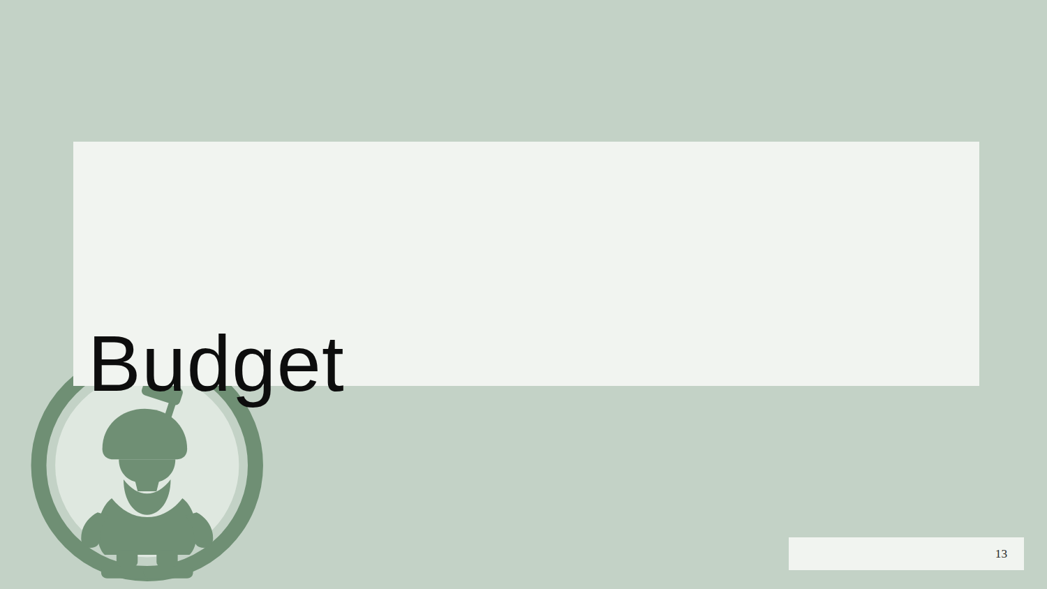Budget
13